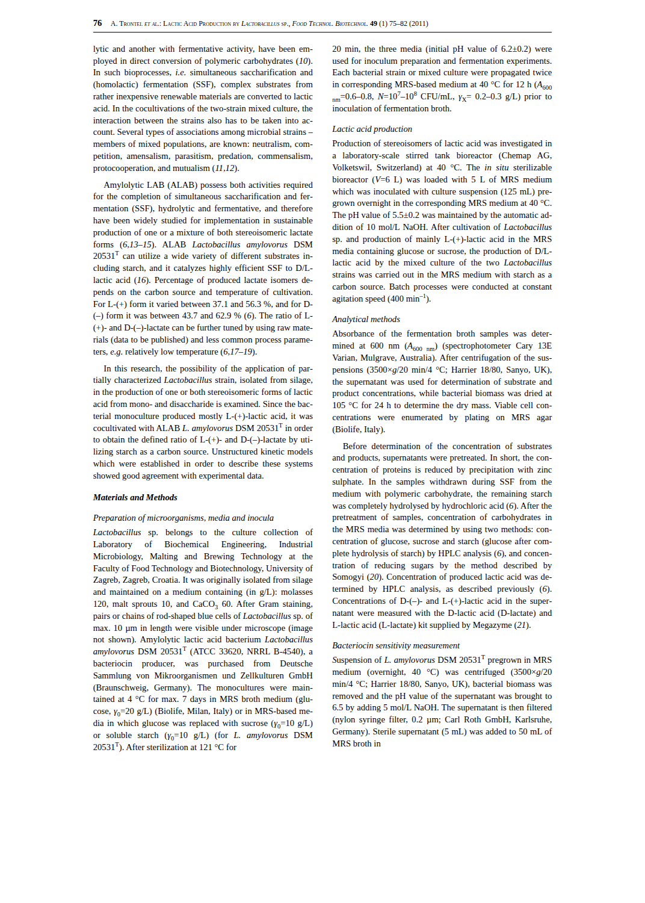76 A. Trontel et al.: Lactic Acid Production by Lactobacillus sp., Food Technol. Biotechnol. 49 (1) 75–82 (2011)
lytic and another with fermentative activity, have been employed in direct conversion of polymeric carbohydrates (10). In such bioprocesses, i.e. simultaneous saccharification and (homolactic) fermentation (SSF), complex substrates from rather inexpensive renewable materials are converted to lactic acid. In the cocultivations of the two-strain mixed culture, the interaction between the strains also has to be taken into account. Several types of associations among microbial strains – members of mixed populations, are known: neutralism, competition, amensalism, parasitism, predation, commensalism, protocooperation, and mutualism (11,12).
Amylolytic LAB (ALAB) possess both activities required for the completion of simultaneous saccharification and fermentation (SSF), hydrolytic and fermentative, and therefore have been widely studied for implementation in sustainable production of one or a mixture of both stereoisomeric lactate forms (6,13–15). ALAB Lactobacillus amylovorus DSM 20531T can utilize a wide variety of different substrates including starch, and it catalyzes highly efficient SSF to D/L-lactic acid (16). Percentage of produced lactate isomers depends on the carbon source and temperature of cultivation. For L-(+) form it varied between 37.1 and 56.3 %, and for D-(–) form it was between 43.7 and 62.9 % (6). The ratio of L-(+)- and D-(–)-lactate can be further tuned by using raw materials (data to be published) and less common process parameters, e.g. relatively low temperature (6,17–19).
In this research, the possibility of the application of partially characterized Lactobacillus strain, isolated from silage, in the production of one or both stereoisomeric forms of lactic acid from mono- and disaccharide is examined. Since the bacterial monoculture produced mostly L-(+)-lactic acid, it was cocultivated with ALAB L. amylovorus DSM 20531T in order to obtain the defined ratio of L-(+)- and D-(–)-lactate by utilizing starch as a carbon source. Unstructured kinetic models which were established in order to describe these systems showed good agreement with experimental data.
Materials and Methods
Preparation of microorganisms, media and inocula
Lactobacillus sp. belongs to the culture collection of Laboratory of Biochemical Engineering, Industrial Microbiology, Malting and Brewing Technology at the Faculty of Food Technology and Biotechnology, University of Zagreb, Zagreb, Croatia. It was originally isolated from silage and maintained on a medium containing (in g/L): molasses 120, malt sprouts 10, and CaCO3 60. After Gram staining, pairs or chains of rod-shaped blue cells of Lactobacillus sp. of max. 10 µm in length were visible under microscope (image not shown). Amylolytic lactic acid bacterium Lactobacillus amylovorus DSM 20531T (ATCC 33620, NRRL B-4540), a bacteriocin producer, was purchased from Deutsche Sammlung von Mikroorganismen und Zellkulturen GmbH (Braunschweig, Germany). The monocultures were maintained at 4 °C for max. 7 days in MRS broth medium (glucose, γ0=20 g/L) (Biolife, Milan, Italy) or in MRS-based media in which glucose was replaced with sucrose (γ0=10 g/L) or soluble starch (γ0=10 g/L) (for L. amylovorus DSM 20531T). After sterilization at 121 °C for
20 min, the three media (initial pH value of 6.2±0.2) were used for inoculum preparation and fermentation experiments. Each bacterial strain or mixed culture were propagated twice in corresponding MRS-based medium at 40 °C for 12 h (A600 nm=0.6–0.8, N=107–108 CFU/mL, γX= 0.2–0.3 g/L) prior to inoculation of fermentation broth.
Lactic acid production
Production of stereoisomers of lactic acid was investigated in a laboratory-scale stirred tank bioreactor (Chemap AG, Volketswil, Switzerland) at 40 °C. The in situ sterilizable bioreactor (V=6 L) was loaded with 5 L of MRS medium which was inoculated with culture suspension (125 mL) pregrown overnight in the corresponding MRS medium at 40 °C. The pH value of 5.5±0.2 was maintained by the automatic addition of 10 mol/L NaOH. After cultivation of Lactobacillus sp. and production of mainly L-(+)-lactic acid in the MRS media containing glucose or sucrose, the production of D/L-lactic acid by the mixed culture of the two Lactobacillus strains was carried out in the MRS medium with starch as a carbon source. Batch processes were conducted at constant agitation speed (400 min–1).
Analytical methods
Absorbance of the fermentation broth samples was determined at 600 nm (A600 nm) (spectrophotometer Cary 13E Varian, Mulgrave, Australia). After centrifugation of the suspensions (3500×g/20 min/4 °C; Harrier 18/80, Sanyo, UK), the supernatant was used for determination of substrate and product concentrations, while bacterial biomass was dried at 105 °C for 24 h to determine the dry mass. Viable cell concentrations were enumerated by plating on MRS agar (Biolife, Italy).
Before determination of the concentration of substrates and products, supernatants were pretreated. In short, the concentration of proteins is reduced by precipitation with zinc sulphate. In the samples withdrawn during SSF from the medium with polymeric carbohydrate, the remaining starch was completely hydrolysed by hydrochloric acid (6). After the pretreatment of samples, concentration of carbohydrates in the MRS media was determined by using two methods: concentration of glucose, sucrose and starch (glucose after complete hydrolysis of starch) by HPLC analysis (6), and concentration of reducing sugars by the method described by Somogyi (20). Concentration of produced lactic acid was determined by HPLC analysis, as described previously (6). Concentrations of D-(–)- and L-(+)-lactic acid in the supernatant were measured with the D-lactic acid (D-lactate) and L-lactic acid (L-lactate) kit supplied by Megazyme (21).
Bacteriocin sensitivity measurement
Suspension of L. amylovorus DSM 20531T pregrown in MRS medium (overnight, 40 °C) was centrifuged (3500×g/20 min/4 °C; Harrier 18/80, Sanyo, UK), bacterial biomass was removed and the pH value of the supernatant was brought to 6.5 by adding 5 mol/L NaOH. The supernatant is then filtered (nylon syringe filter, 0.2 µm; Carl Roth GmbH, Karlsruhe, Germany). Sterile supernatant (5 mL) was added to 50 mL of MRS broth in